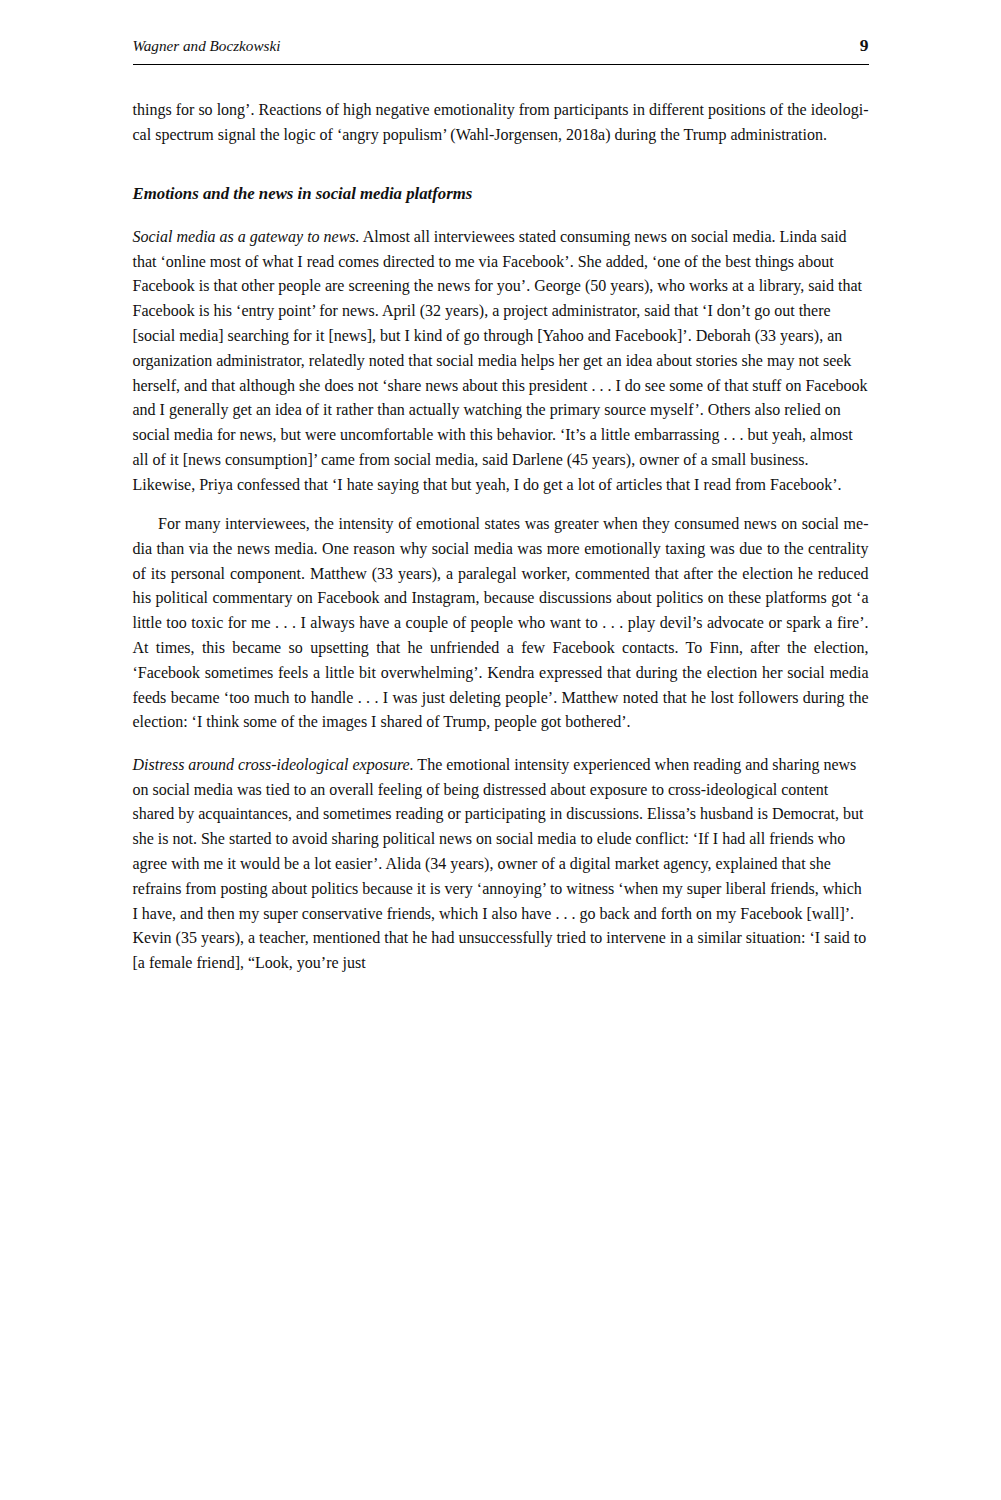Wagner and Boczkowski 9
things for so long’. Reactions of high negative emotionality from participants in different positions of the ideological spectrum signal the logic of ‘angry populism’ (Wahl-Jorgensen, 2018a) during the Trump administration.
Emotions and the news in social media platforms
Social media as a gateway to news.
Almost all interviewees stated consuming news on social media. Linda said that ‘online most of what I read comes directed to me via Facebook’. She added, ‘one of the best things about Facebook is that other people are screening the news for you’. George (50 years), who works at a library, said that Facebook is his ‘entry point’ for news. April (32 years), a project administrator, said that ‘I don’t go out there [social media] searching for it [news], but I kind of go through [Yahoo and Facebook]’. Deborah (33 years), an organization administrator, relatedly noted that social media helps her get an idea about stories she may not seek herself, and that although she does not ‘share news about this president . . . I do see some of that stuff on Facebook and I generally get an idea of it rather than actually watching the primary source myself’. Others also relied on social media for news, but were uncomfortable with this behavior. ‘It’s a little embarrassing . . . but yeah, almost all of it [news consumption]’ came from social media, said Darlene (45 years), owner of a small business. Likewise, Priya confessed that ‘I hate saying that but yeah, I do get a lot of articles that I read from Facebook’.
For many interviewees, the intensity of emotional states was greater when they consumed news on social media than via the news media. One reason why social media was more emotionally taxing was due to the centrality of its personal component. Matthew (33 years), a paralegal worker, commented that after the election he reduced his political commentary on Facebook and Instagram, because discussions about politics on these platforms got ‘a little too toxic for me . . . I always have a couple of people who want to . . . play devil’s advocate or spark a fire’. At times, this became so upsetting that he unfriended a few Facebook contacts. To Finn, after the election, ‘Facebook sometimes feels a little bit overwhelming’. Kendra expressed that during the election her social media feeds became ‘too much to handle . . . I was just deleting people’. Matthew noted that he lost followers during the election: ‘I think some of the images I shared of Trump, people got bothered’.
Distress around cross-ideological exposure.
The emotional intensity experienced when reading and sharing news on social media was tied to an overall feeling of being distressed about exposure to cross-ideological content shared by acquaintances, and sometimes reading or participating in discussions. Elissa’s husband is Democrat, but she is not. She started to avoid sharing political news on social media to elude conflict: ‘If I had all friends who agree with me it would be a lot easier’. Alida (34 years), owner of a digital market agency, explained that she refrains from posting about politics because it is very ‘annoying’ to witness ‘when my super liberal friends, which I have, and then my super conservative friends, which I also have . . . go back and forth on my Facebook [wall]’. Kevin (35 years), a teacher, mentioned that he had unsuccessfully tried to intervene in a similar situation: ‘I said to [a female friend], “Look, you’re just